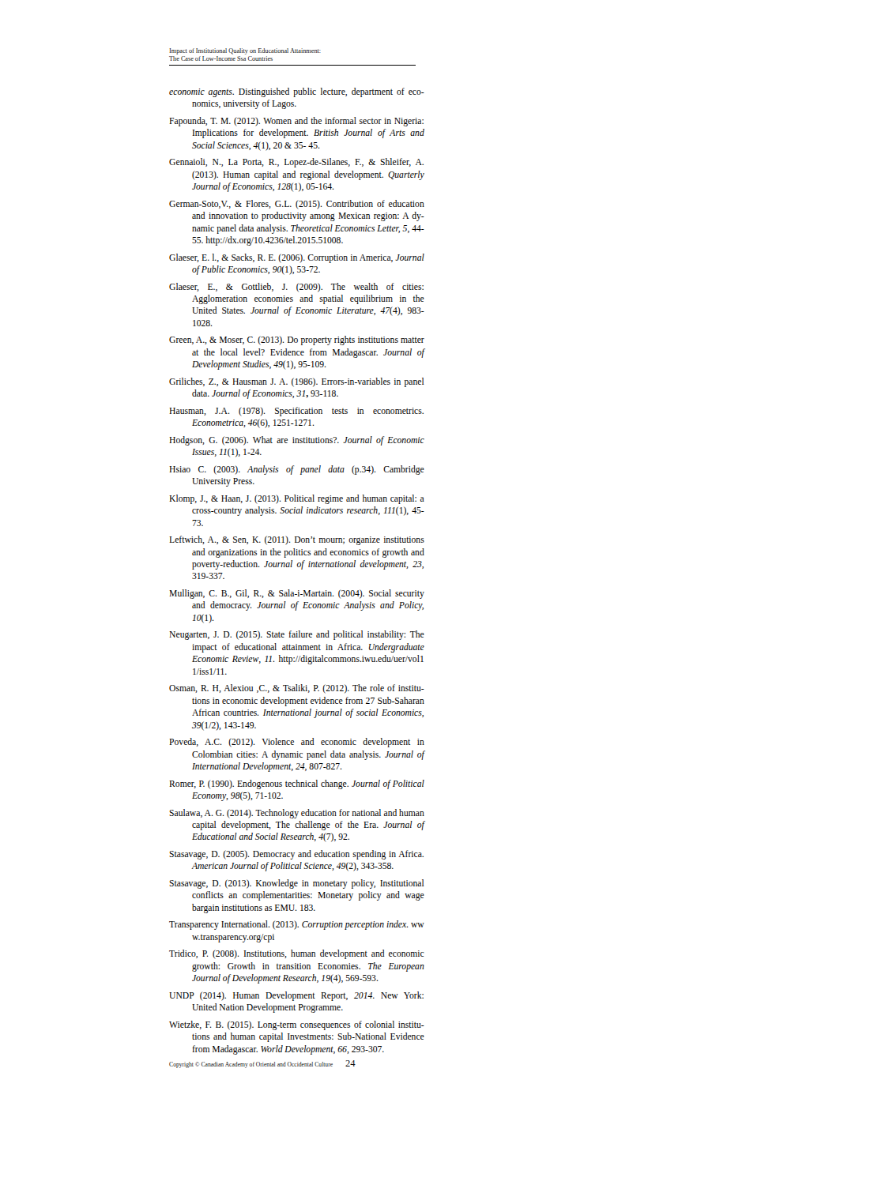Impact of Institutional Quality on Educational Attainment: The Case of Low-Income Ssa Countries
economic agents. Distinguished public lecture, department of economics, university of Lagos.
Fapounda, T. M. (2012). Women and the informal sector in Nigeria: Implications for development. British Journal of Arts and Social Sciences, 4(1), 20 & 35- 45.
Gennaioli, N., La Porta, R., Lopez-de-Silanes, F., & Shleifer, A. (2013). Human capital and regional development. Quarterly Journal of Economics, 128(1), 05-164.
German-Soto,V., & Flores, G.L. (2015). Contribution of education and innovation to productivity among Mexican region: A dynamic panel data analysis. Theoretical Economics Letter, 5, 44-55. http://dx.org/10.4236/tel.2015.51008.
Glaeser, E. l., & Sacks, R. E. (2006). Corruption in America, Journal of Public Economics, 90(1), 53-72.
Glaeser, E., & Gottlieb, J. (2009). The wealth of cities: Agglomeration economies and spatial equilibrium in the United States. Journal of Economic Literature, 47(4), 983-1028.
Green, A., & Moser, C. (2013). Do property rights institutions matter at the local level? Evidence from Madagascar. Journal of Development Studies, 49(1), 95-109.
Griliches, Z., & Hausman J. A. (1986). Errors-in-variables in panel data. Journal of Economics, 31, 93-118.
Hausman, J.A. (1978). Specification tests in econometrics. Econometrica, 46(6), 1251-1271.
Hodgson, G. (2006). What are institutions?. Journal of Economic Issues, 11(1), 1-24.
Hsiao C. (2003). Analysis of panel data (p.34). Cambridge University Press.
Klomp, J., & Haan, J. (2013). Political regime and human capital: a cross-country analysis. Social indicators research, 111(1), 45-73.
Leftwich, A., & Sen, K. (2011). Don’t mourn; organize institutions and organizations in the politics and economics of growth and poverty-reduction. Journal of international development, 23, 319-337.
Mulligan, C. B., Gil, R., & Sala-i-Martain. (2004). Social security and democracy. Journal of Economic Analysis and Policy, 10(1).
Neugarten, J. D. (2015). State failure and political instability: The impact of educational attainment in Africa. Undergraduate Economic Review, 11. http://digitalcommons.iwu.edu/uer/vol11/iss1/11.
Osman, R. H, Alexiou ,C., & Tsaliki, P. (2012). The role of institutions in economic development evidence from 27 Sub-Saharan African countries. International journal of social Economics, 39(1/2), 143-149.
Poveda, A.C. (2012). Violence and economic development in Colombian cities: A dynamic panel data analysis. Journal of International Development, 24, 807-827.
Romer, P. (1990). Endogenous technical change. Journal of Political Economy, 98(5), 71-102.
Saulawa, A. G. (2014). Technology education for national and human capital development, The challenge of the Era. Journal of Educational and Social Research, 4(7), 92.
Stasavage, D. (2005). Democracy and education spending in Africa. American Journal of Political Science, 49(2), 343-358.
Stasavage, D. (2013). Knowledge in monetary policy, Institutional conflicts an complementarities: Monetary policy and wage bargain institutions as EMU. 183.
Transparency International. (2013). Corruption perception index. www.transparency.org/cpi
Tridico, P. (2008). Institutions, human development and economic growth: Growth in transition Economies. The European Journal of Development Research, 19(4), 569-593.
UNDP (2014). Human Development Report, 2014. New York: United Nation Development Programme.
Wietzke, F. B. (2015). Long-term consequences of colonial institutions and human capital Investments: Sub-National Evidence from Madagascar. World Development, 66, 293-307.
Copyright © Canadian Academy of Oriental and Occidental Culture 24